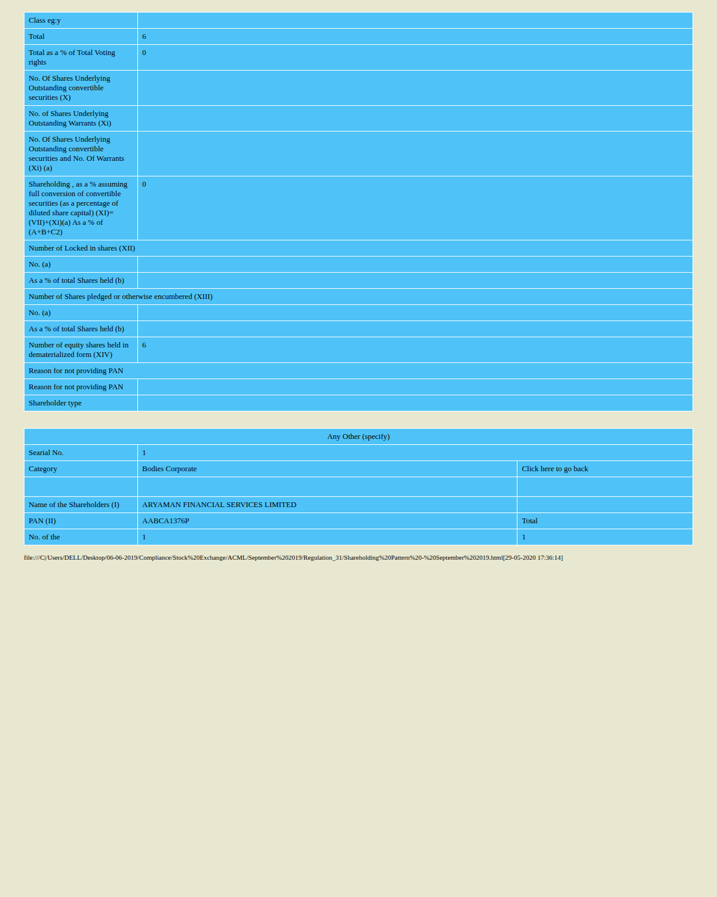| Class eg:y | |
| Total | 6 |
| Total as a % of Total Voting rights | 0 |
| No. Of Shares Underlying Outstanding convertible securities (X) | |
| No. of Shares Underlying Outstanding Warrants (Xi) | |
| No. Of Shares Underlying Outstanding convertible securities and No. Of Warrants (Xi) (a) | |
| Shareholding , as a % assuming full conversion of convertible securities (as a percentage of diluted share capital) (XI)= (VII)+(Xi)(a) As a % of (A+B+C2) | 0 |
| Number of Locked in shares (XII) |
| No. (a) | |
| As a % of total Shares held (b) | |
| Number of Shares pledged or otherwise encumbered (XIII) |
| No. (a) | |
| As a % of total Shares held (b) | |
| Number of equity shares held in dematerialized form (XIV) | 6 |
| Reason for not providing PAN |
| Reason for not providing PAN | |
| Shareholder type | |
| Any Other (specify) |
| Searial No. | 1 |
| Category | Bodies Corporate | Click here to go back |
| Name of the Shareholders (I) | ARYAMAN FINANCIAL SERVICES LIMITED | |
| PAN (II) | AABCA1376P | Total |
| No. of the | 1 | 1 |
file:///C|/Users/DELL/Desktop/06-06-2019/Compliance/Stock%20Exchange/ACML/September%202019/Regulation_31/Shareholding%20Pattern%20-%20September%202019.html[29-05-2020 17:36:14]